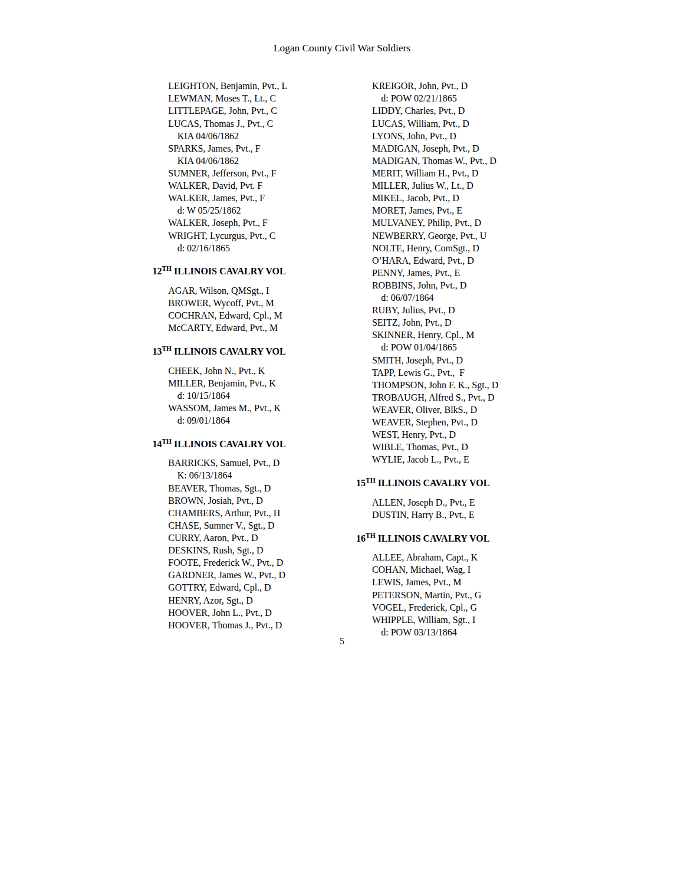Logan County Civil War Soldiers
LEIGHTON, Benjamin, Pvt., L
LEWMAN, Moses T., Lt., C
LITTLEPAGE, John, Pvt., C
LUCAS, Thomas J., Pvt., C KIA 04/06/1862
SPARKS, James, Pvt., F KIA 04/06/1862
SUMNER, Jefferson, Pvt., F
WALKER, David, Pvt. F
WALKER, James, Pvt., F d: W 05/25/1862
WALKER, Joseph, Pvt., F
WRIGHT, Lycurgus, Pvt., C d: 02/16/1865
12TH Illinois Cavalry Vol
AGAR, Wilson, QMSgt., I
BROWER, Wycoff, Pvt., M
COCHRAN, Edward, Cpl., M
McCARTY, Edward, Pvt., M
13TH Illinois Cavalry Vol
CHEEK, John N., Pvt., K
MILLER, Benjamin, Pvt., K d: 10/15/1864
WASSOM, James M., Pvt., K d: 09/01/1864
14TH Illinois Cavalry Vol
BARRICKS, Samuel, Pvt., D K: 06/13/1864
BEAVER, Thomas, Sgt., D
BROWN, Josiah, Pvt., D
CHAMBERS, Arthur, Pvt., H
CHASE, Sumner V., Sgt., D
CURRY, Aaron, Pvt., D
DESKINS, Rush, Sgt., D
FOOTE, Frederick W., Pvt., D
GARDNER, James W., Pvt., D
GOTTRY, Edward, Cpl., D
HENRY, Azor, Sgt., D
HOOVER, John L., Pvt., D
HOOVER, Thomas J., Pvt., D
KREIGOR, John, Pvt., D d: POW 02/21/1865
LIDDY, Charles, Pvt., D
LUCAS, William, Pvt., D
LYONS, John, Pvt., D
MADIGAN, Joseph, Pvt., D
MADIGAN, Thomas W., Pvt., D
MERIT, William H., Pvt., D
MILLER, Julius W., Lt., D
MIKEL, Jacob, Pvt., D
MORET, James, Pvt., E
MULVANEY, Philip, Pvt., D
NEWBERRY, George, Pvt., U
NOLTE, Henry, ComSgt., D
O’HARA, Edward, Pvt., D
PENNY, James, Pvt., E
ROBBINS, John, Pvt., D d: 06/07/1864
RUBY, Julius, Pvt., D
SEITZ, John, Pvt., D
SKINNER, Henry, Cpl., M d: POW 01/04/1865
SMITH, Joseph, Pvt., D
TAPP, Lewis G., Pvt., F
THOMPSON, John F. K., Sgt., D
TROBAUGH, Alfred S., Pvt., D
WEAVER, Oliver, BlkS., D
WEAVER, Stephen, Pvt., D
WEST, Henry, Pvt., D
WIBLE, Thomas, Pvt., D
WYLIE, Jacob L., Pvt., E
15TH Illinois Cavalry Vol
ALLEN, Joseph D., Pvt., E
DUSTIN, Harry B., Pvt., E
16TH Illinois Cavalry Vol
ALLEE, Abraham, Capt., K
COHAN, Michael, Wag, I
LEWIS, James, Pvt., M
PETERSON, Martin, Pvt., G
VOGEL, Frederick, Cpl., G
WHIPPLE, William, Sgt., I d: POW 03/13/1864
5